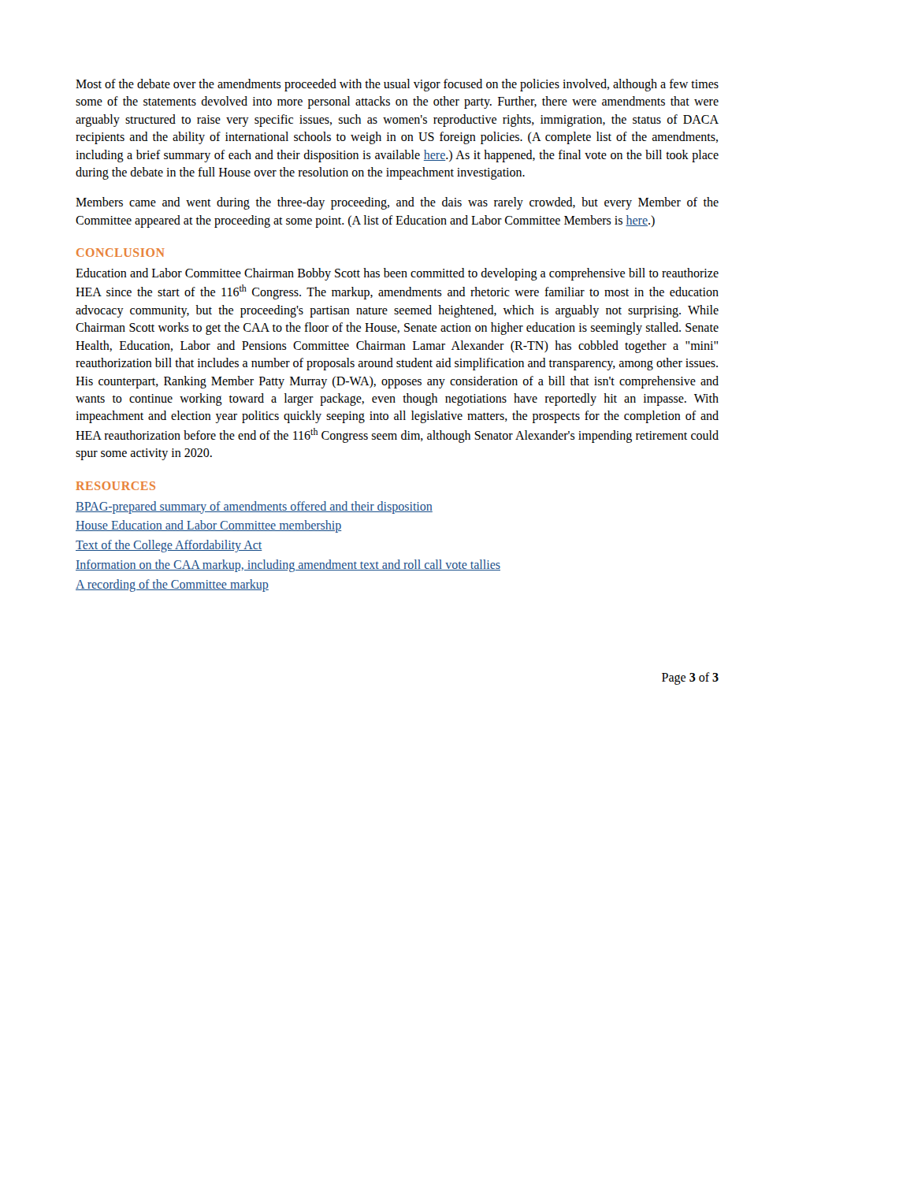Most of the debate over the amendments proceeded with the usual vigor focused on the policies involved, although a few times some of the statements devolved into more personal attacks on the other party. Further, there were amendments that were arguably structured to raise very specific issues, such as women's reproductive rights, immigration, the status of DACA recipients and the ability of international schools to weigh in on US foreign policies. (A complete list of the amendments, including a brief summary of each and their disposition is available here.) As it happened, the final vote on the bill took place during the debate in the full House over the resolution on the impeachment investigation.
Members came and went during the three-day proceeding, and the dais was rarely crowded, but every Member of the Committee appeared at the proceeding at some point. (A list of Education and Labor Committee Members is here.)
Conclusion
Education and Labor Committee Chairman Bobby Scott has been committed to developing a comprehensive bill to reauthorize HEA since the start of the 116th Congress. The markup, amendments and rhetoric were familiar to most in the education advocacy community, but the proceeding's partisan nature seemed heightened, which is arguably not surprising. While Chairman Scott works to get the CAA to the floor of the House, Senate action on higher education is seemingly stalled. Senate Health, Education, Labor and Pensions Committee Chairman Lamar Alexander (R-TN) has cobbled together a "mini" reauthorization bill that includes a number of proposals around student aid simplification and transparency, among other issues. His counterpart, Ranking Member Patty Murray (D-WA), opposes any consideration of a bill that isn't comprehensive and wants to continue working toward a larger package, even though negotiations have reportedly hit an impasse. With impeachment and election year politics quickly seeping into all legislative matters, the prospects for the completion of and HEA reauthorization before the end of the 116th Congress seem dim, although Senator Alexander's impending retirement could spur some activity in 2020.
Resources
BPAG-prepared summary of amendments offered and their disposition House Education and Labor Committee membership Text of the College Affordability Act Information on the CAA markup, including amendment text and roll call vote tallies A recording of the Committee markup
Page 3 of 3